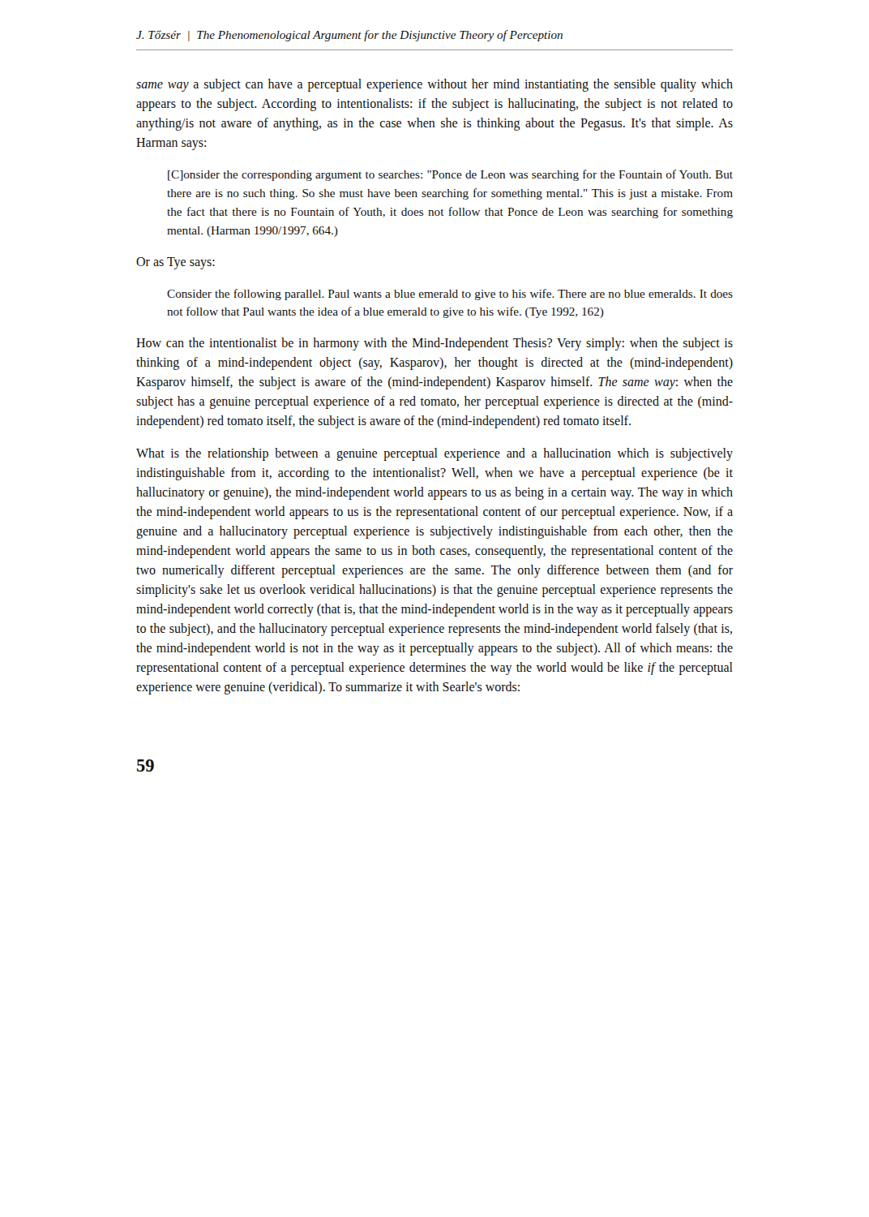J. Tőzsér|The Phenomenological Argument for the Disjunctive Theory of Perception
same way a subject can have a perceptual experience without her mind instantiating the sensible quality which appears to the subject. According to intentionalists: if the subject is hallucinating, the subject is not related to anything/is not aware of anything, as in the case when she is thinking about the Pegasus. It's that simple. As Harman says:
[C]onsider the corresponding argument to searches: "Ponce de Leon was searching for the Fountain of Youth. But there are is no such thing. So she must have been searching for something mental." This is just a mistake. From the fact that there is no Fountain of Youth, it does not follow that Ponce de Leon was searching for something mental. (Harman 1990/1997, 664.)
Or as Tye says:
Consider the following parallel. Paul wants a blue emerald to give to his wife. There are no blue emeralds. It does not follow that Paul wants the idea of a blue emerald to give to his wife. (Tye 1992, 162)
How can the intentionalist be in harmony with the Mind-Independent Thesis? Very simply: when the subject is thinking of a mind-independent object (say, Kasparov), her thought is directed at the (mind-independent) Kasparov himself, the subject is aware of the (mind-independent) Kasparov himself. The same way: when the subject has a genuine perceptual experience of a red tomato, her perceptual experience is directed at the (mind-independent) red tomato itself, the subject is aware of the (mind-independent) red tomato itself.
What is the relationship between a genuine perceptual experience and a hallucination which is subjectively indistinguishable from it, according to the intentionalist? Well, when we have a perceptual experience (be it hallucinatory or genuine), the mind-independent world appears to us as being in a certain way. The way in which the mind-independent world appears to us is the representational content of our perceptual experience. Now, if a genuine and a hallucinatory perceptual experience is subjectively indistinguishable from each other, then the mind-independent world appears the same to us in both cases, consequently, the representational content of the two numerically different perceptual experiences are the same. The only difference between them (and for simplicity's sake let us overlook veridical hallucinations) is that the genuine perceptual experience represents the mind-independent world correctly (that is, that the mind-independent world is in the way as it perceptually appears to the subject), and the hallucinatory perceptual experience represents the mind-independent world falsely (that is, the mind-independent world is not in the way as it perceptually appears to the subject). All of which means: the representational content of a perceptual experience determines the way the world would be like if the perceptual experience were genuine (veridical). To summarize it with Searle's words:
59